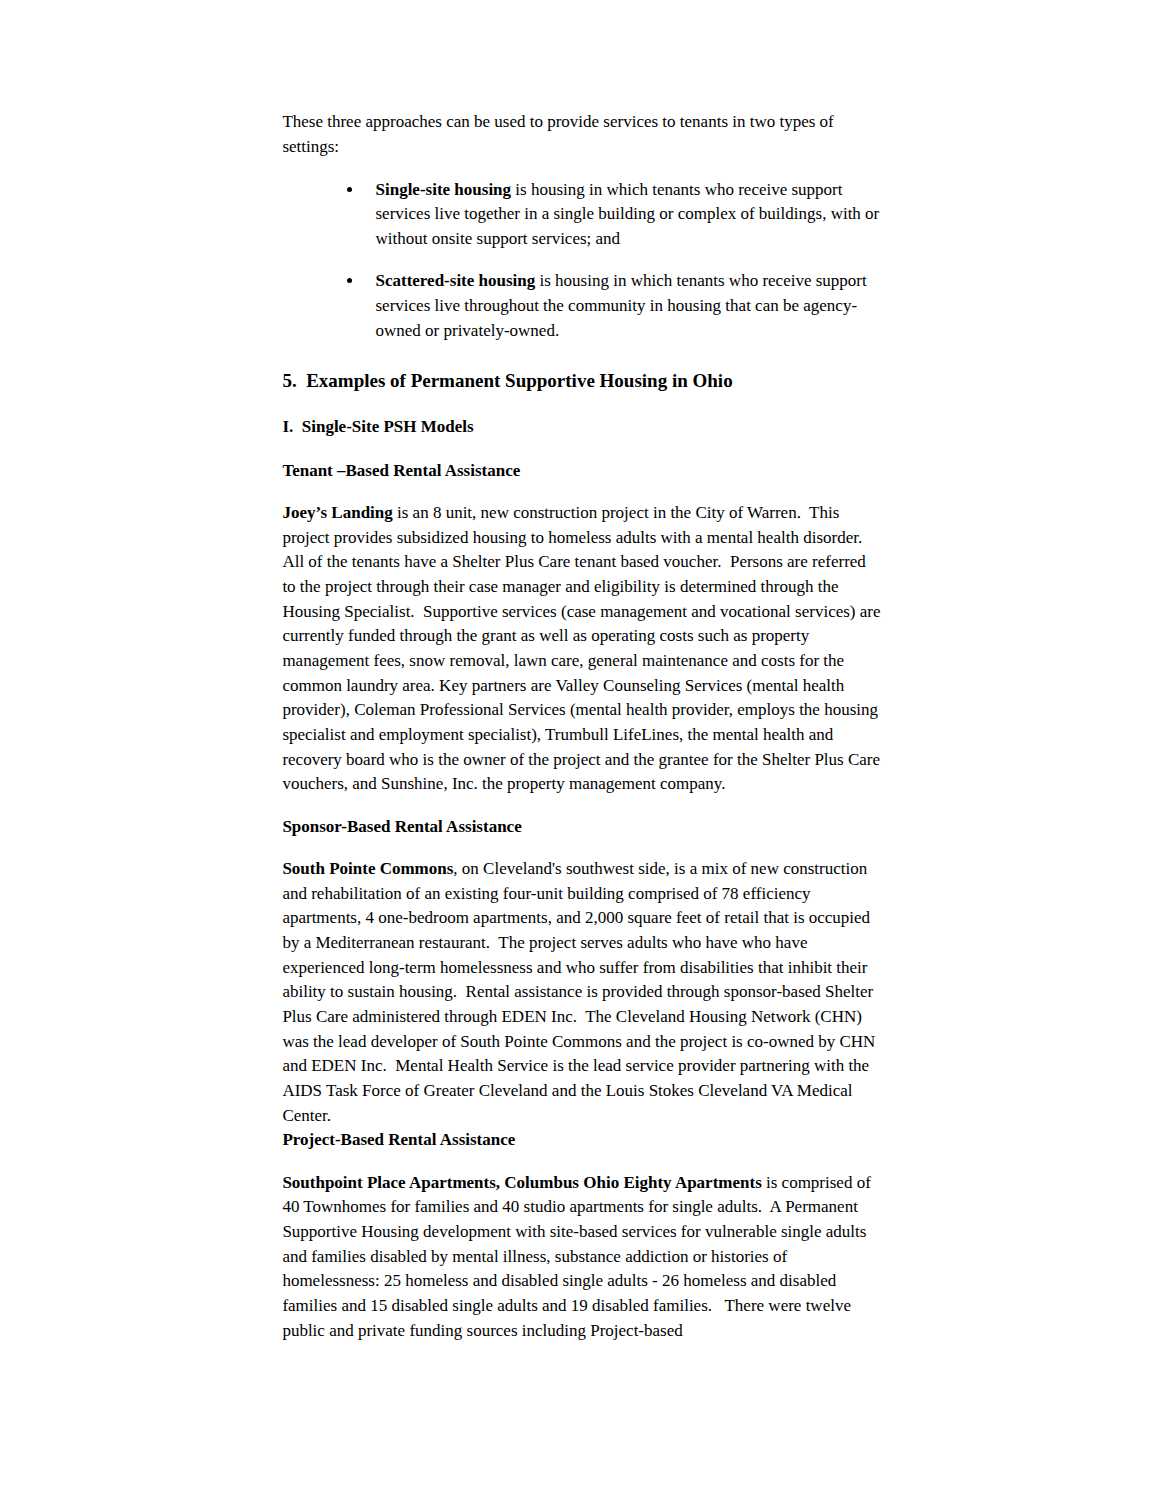These three approaches can be used to provide services to tenants in two types of settings:
Single-site housing is housing in which tenants who receive support services live together in a single building or complex of buildings, with or without onsite support services; and
Scattered-site housing is housing in which tenants who receive support services live throughout the community in housing that can be agency-owned or privately-owned.
5. Examples of Permanent Supportive Housing in Ohio
I. Single-Site PSH Models
Tenant –Based Rental Assistance
Joey’s Landing is an 8 unit, new construction project in the City of Warren. This project provides subsidized housing to homeless adults with a mental health disorder. All of the tenants have a Shelter Plus Care tenant based voucher. Persons are referred to the project through their case manager and eligibility is determined through the Housing Specialist. Supportive services (case management and vocational services) are currently funded through the grant as well as operating costs such as property management fees, snow removal, lawn care, general maintenance and costs for the common laundry area. Key partners are Valley Counseling Services (mental health provider), Coleman Professional Services (mental health provider, employs the housing specialist and employment specialist), Trumbull LifeLines, the mental health and recovery board who is the owner of the project and the grantee for the Shelter Plus Care vouchers, and Sunshine, Inc. the property management company.
Sponsor-Based Rental Assistance
South Pointe Commons, on Cleveland's southwest side, is a mix of new construction and rehabilitation of an existing four-unit building comprised of 78 efficiency apartments, 4 one-bedroom apartments, and 2,000 square feet of retail that is occupied by a Mediterranean restaurant. The project serves adults who have who have experienced long-term homelessness and who suffer from disabilities that inhibit their ability to sustain housing. Rental assistance is provided through sponsor-based Shelter Plus Care administered through EDEN Inc. The Cleveland Housing Network (CHN) was the lead developer of South Pointe Commons and the project is co-owned by CHN and EDEN Inc. Mental Health Service is the lead service provider partnering with the AIDS Task Force of Greater Cleveland and the Louis Stokes Cleveland VA Medical Center.
Project-Based Rental Assistance
Southpoint Place Apartments, Columbus Ohio Eighty Apartments is comprised of 40 Townhomes for families and 40 studio apartments for single adults. A Permanent Supportive Housing development with site-based services for vulnerable single adults and families disabled by mental illness, substance addiction or histories of homelessness: 25 homeless and disabled single adults - 26 homeless and disabled families and 15 disabled single adults and 19 disabled families. There were twelve public and private funding sources including Project-based